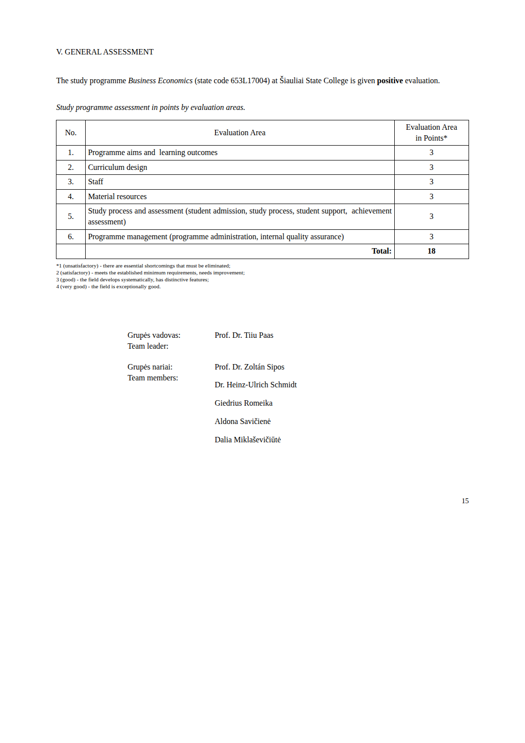V. GENERAL ASSESSMENT
The study programme Business Economics (state code 653L17004) at Šiauliai State College is given positive evaluation.
Study programme assessment in points by evaluation areas.
| No. | Evaluation Area | Evaluation Area in Points* |
| --- | --- | --- |
| 1. | Programme aims and learning outcomes | 3 |
| 2. | Curriculum design | 3 |
| 3. | Staff | 3 |
| 4. | Material resources | 3 |
| 5. | Study process and assessment (student admission, study process, student support, achievement assessment) | 3 |
| 6. | Programme management (programme administration, internal quality assurance) | 3 |
| | Total: | 18 |
*1 (unsatisfactory) - there are essential shortcomings that must be eliminated;
2 (satisfactory) - meets the established minimum requirements, needs improvement;
3 (good) - the field develops systematically, has distinctive features;
4 (very good) - the field is exceptionally good.
Grupės vadovas:
Team leader:
Prof. Dr. Tiiu Paas
Grupės nariai:
Team members:
Prof. Dr. Zoltán Sipos
Dr. Heinz-Ulrich Schmidt
Giedrius Romeika
Aldona Savičienė
Dalia Miklaševičiūtė
15